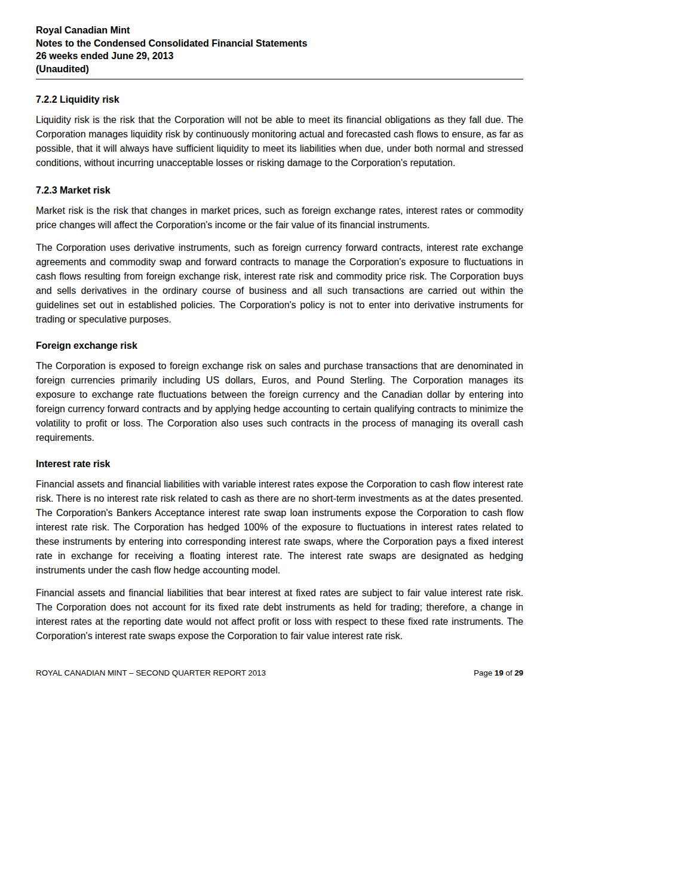Royal Canadian Mint Notes to the Condensed Consolidated Financial Statements 26 weeks ended June 29, 2013 (Unaudited)
7.2.2 Liquidity risk
Liquidity risk is the risk that the Corporation will not be able to meet its financial obligations as they fall due. The Corporation manages liquidity risk by continuously monitoring actual and forecasted cash flows to ensure, as far as possible, that it will always have sufficient liquidity to meet its liabilities when due, under both normal and stressed conditions, without incurring unacceptable losses or risking damage to the Corporation's reputation.
7.2.3 Market risk
Market risk is the risk that changes in market prices, such as foreign exchange rates, interest rates or commodity price changes will affect the Corporation's income or the fair value of its financial instruments.
The Corporation uses derivative instruments, such as foreign currency forward contracts, interest rate exchange agreements and commodity swap and forward contracts to manage the Corporation's exposure to fluctuations in cash flows resulting from foreign exchange risk, interest rate risk and commodity price risk. The Corporation buys and sells derivatives in the ordinary course of business and all such transactions are carried out within the guidelines set out in established policies. The Corporation's policy is not to enter into derivative instruments for trading or speculative purposes.
Foreign exchange risk
The Corporation is exposed to foreign exchange risk on sales and purchase transactions that are denominated in foreign currencies primarily including US dollars, Euros, and Pound Sterling. The Corporation manages its exposure to exchange rate fluctuations between the foreign currency and the Canadian dollar by entering into foreign currency forward contracts and by applying hedge accounting to certain qualifying contracts to minimize the volatility to profit or loss. The Corporation also uses such contracts in the process of managing its overall cash requirements.
Interest rate risk
Financial assets and financial liabilities with variable interest rates expose the Corporation to cash flow interest rate risk. There is no interest rate risk related to cash as there are no short-term investments as at the dates presented. The Corporation's Bankers Acceptance interest rate swap loan instruments expose the Corporation to cash flow interest rate risk. The Corporation has hedged 100% of the exposure to fluctuations in interest rates related to these instruments by entering into corresponding interest rate swaps, where the Corporation pays a fixed interest rate in exchange for receiving a floating interest rate. The interest rate swaps are designated as hedging instruments under the cash flow hedge accounting model.
Financial assets and financial liabilities that bear interest at fixed rates are subject to fair value interest rate risk. The Corporation does not account for its fixed rate debt instruments as held for trading; therefore, a change in interest rates at the reporting date would not affect profit or loss with respect to these fixed rate instruments. The Corporation's interest rate swaps expose the Corporation to fair value interest rate risk.
ROYAL CANADIAN MINT – SECOND QUARTER REPORT 2013 Page 19 of 29